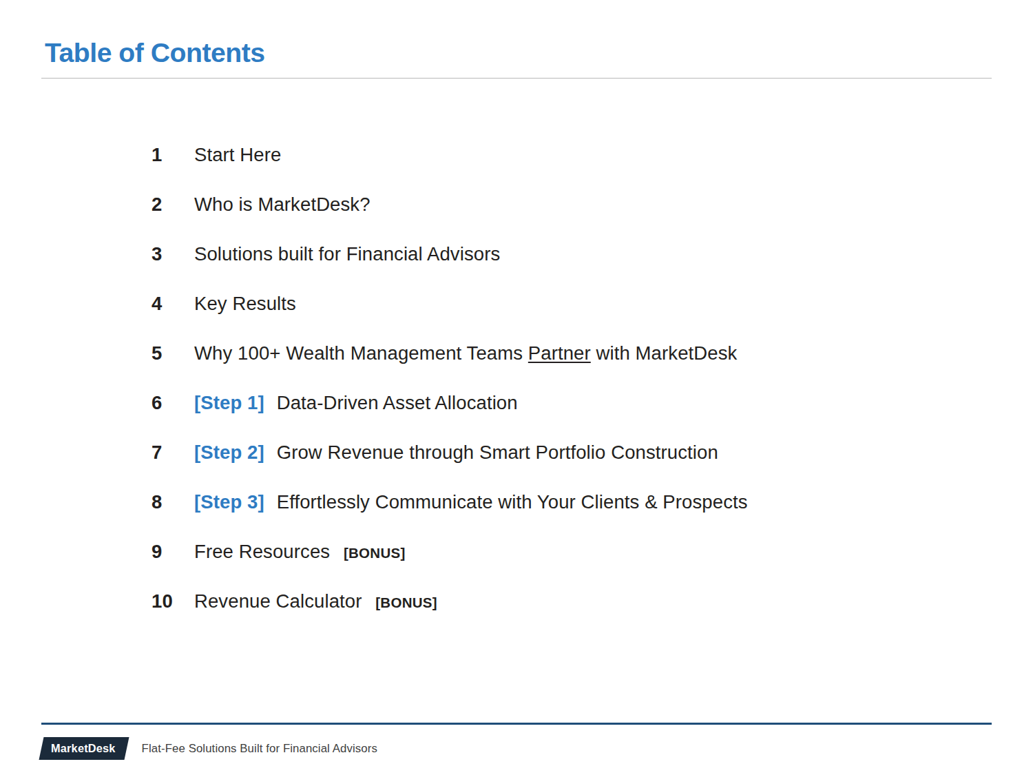Table of Contents
1 Start Here
2 Who is MarketDesk?
3 Solutions built for Financial Advisors
4 Key Results
5 Why 100+ Wealth Management Teams Partner with MarketDesk
6[Step 1] Data-Driven Asset Allocation
7[Step 2] Grow Revenue through Smart Portfolio Construction
8[Step 3] Effortlessly Communicate with Your Clients & Prospects
9 Free Resources [BONUS]
10 Revenue Calculator [BONUS]
MarketDesk
Flat-Fee Solutions Built for Financial Advisors